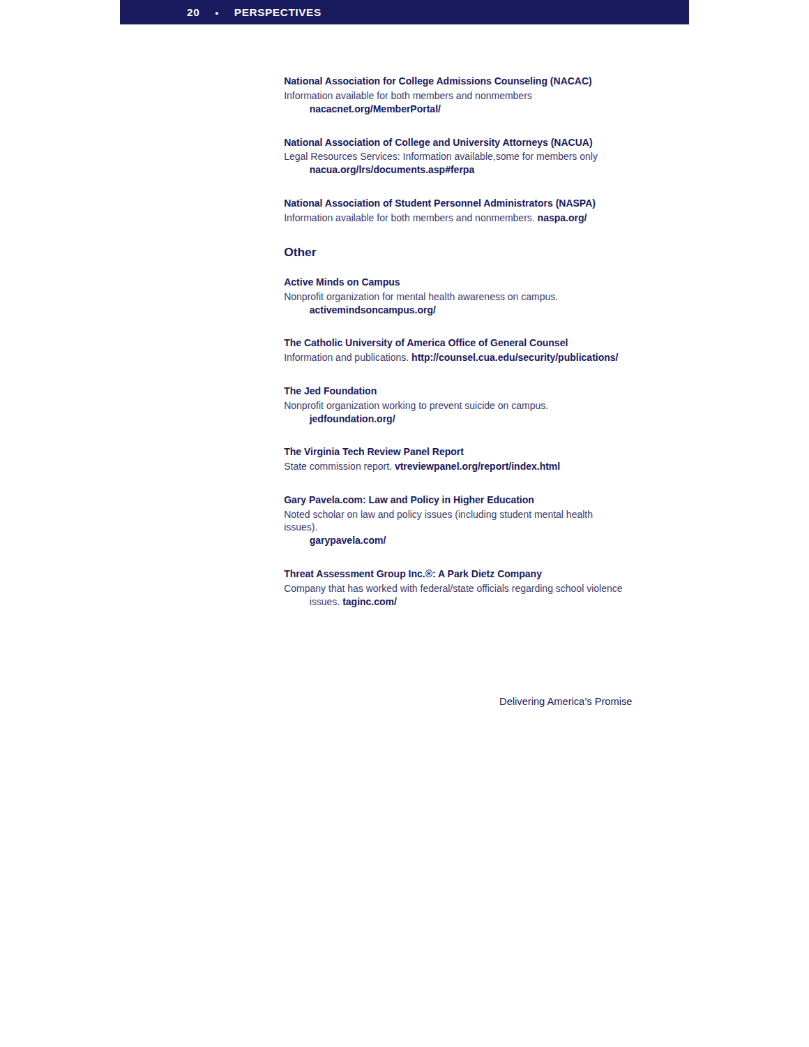20 • PERSPECTIVES
National Association for College Admissions Counseling (NACAC)
Information available for both members and nonmembers
nacacnet.org/MemberPortal/
National Association of College and University Attorneys (NACUA)
Legal Resources Services: Information available,some for members only
nacua.org/lrs/documents.asp#ferpa
National Association of Student Personnel Administrators (NASPA)
Information available for both members and nonmembers. naspa.org/
Other
Active Minds on Campus
Nonprofit organization for mental health awareness on campus.
activemindsoncampus.org/
The Catholic University of America Office of General Counsel
Information and publications. http://counsel.cua.edu/security/publications/
The Jed Foundation
Nonprofit organization working to prevent suicide on campus.
jedfoundation.org/
The Virginia Tech Review Panel Report
State commission report. vtreviewpanel.org/report/index.html
Gary Pavela.com: Law and Policy in Higher Education
Noted scholar on law and policy issues (including student mental health issues).
garypavela.com/
Threat Assessment Group Inc.®: A Park Dietz Company
Company that has worked with federal/state officials regarding school violence
issues. taginc.com/
Delivering America’s Promise